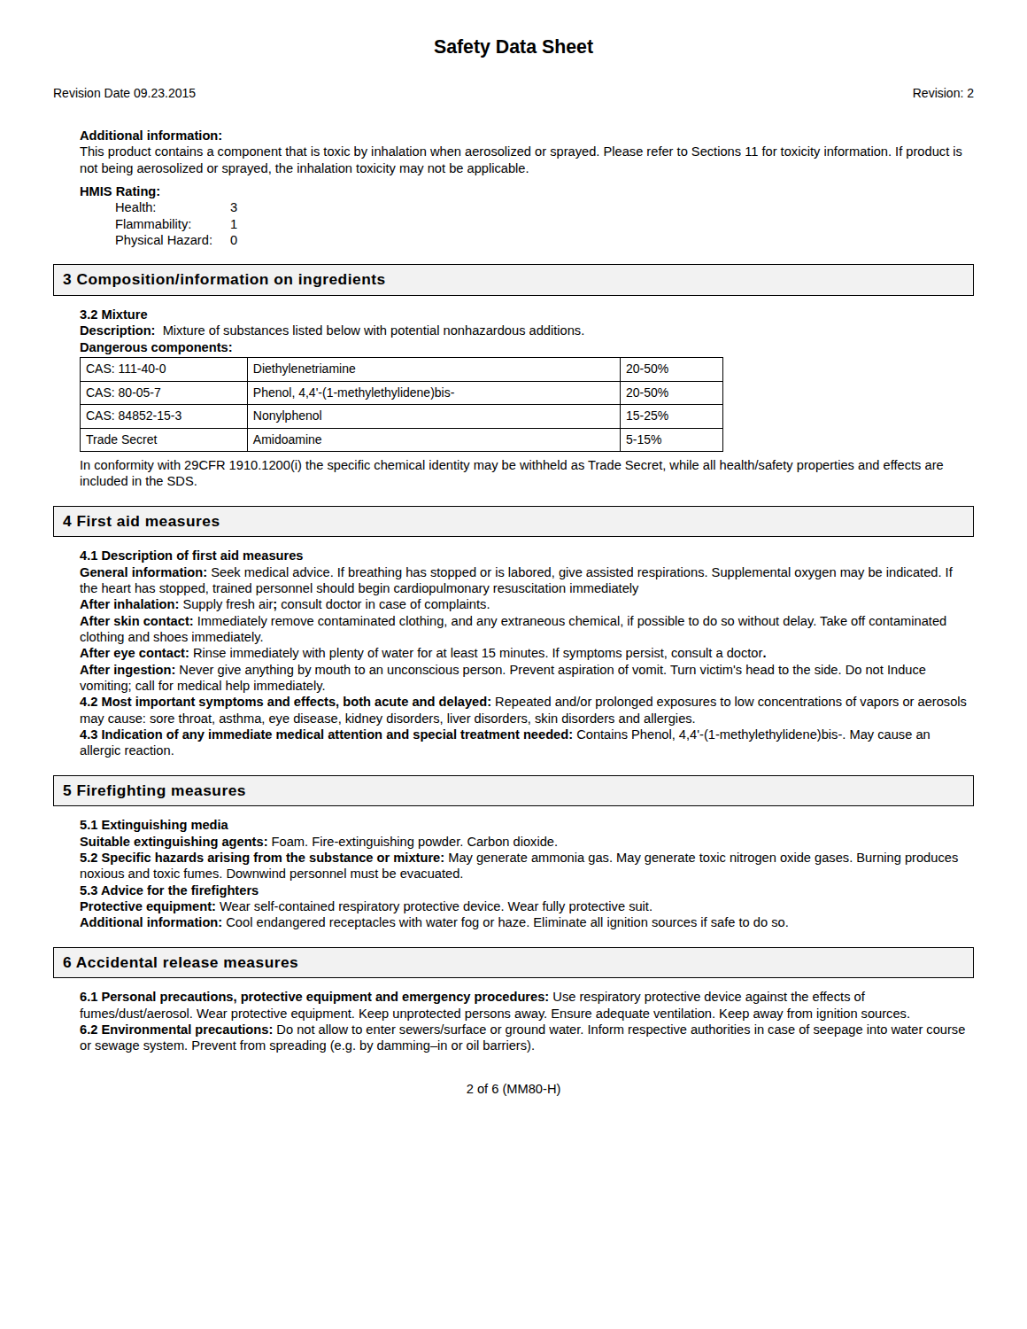Safety Data Sheet
Revision Date 09.23.2015 Revision: 2
Additional information:
This product contains a component that is toxic by inhalation when aerosolized or sprayed. Please refer to Sections 11 for toxicity information. If product is not being aerosolized or sprayed, the inhalation toxicity may not be applicable.
HMIS Rating:
Health: 3
Flammability: 1
Physical Hazard: 0
3 Composition/information on ingredients
3.2 Mixture
Description: Mixture of substances listed below with potential nonhazardous additions.
Dangerous components:
| CAS: 111-40-0 | Diethylenetriamine | 20-50% |
| CAS: 80-05-7 | Phenol, 4,4'-(1-methylethylidene)bis- | 20-50% |
| CAS: 84852-15-3 | Nonylphenol | 15-25% |
| Trade Secret | Amidoamine | 5-15% |
In conformity with 29CFR 1910.1200(i) the specific chemical identity may be withheld as Trade Secret, while all health/safety properties and effects are included in the SDS.
4 First aid measures
4.1 Description of first aid measures
General information: Seek medical advice. If breathing has stopped or is labored, give assisted respirations. Supplemental oxygen may be indicated. If the heart has stopped, trained personnel should begin cardiopulmonary resuscitation immediately
After inhalation: Supply fresh air; consult doctor in case of complaints.
After skin contact: Immediately remove contaminated clothing, and any extraneous chemical, if possible to do so without delay. Take off contaminated clothing and shoes immediately.
After eye contact: Rinse immediately with plenty of water for at least 15 minutes. If symptoms persist, consult a doctor.
After ingestion: Never give anything by mouth to an unconscious person. Prevent aspiration of vomit. Turn victim's head to the side. Do not Induce vomiting; call for medical help immediately.
4.2 Most important symptoms and effects, both acute and delayed: Repeated and/or prolonged exposures to low concentrations of vapors or aerosols may cause: sore throat, asthma, eye disease, kidney disorders, liver disorders, skin disorders and allergies.
4.3 Indication of any immediate medical attention and special treatment needed: Contains Phenol, 4,4'-(1-methylethylidene)bis-. May cause an allergic reaction.
5 Firefighting measures
5.1 Extinguishing media
Suitable extinguishing agents: Foam. Fire-extinguishing powder. Carbon dioxide.
5.2 Specific hazards arising from the substance or mixture: May generate ammonia gas. May generate toxic nitrogen oxide gases. Burning produces noxious and toxic fumes. Downwind personnel must be evacuated.
5.3 Advice for the firefighters
Protective equipment: Wear self-contained respiratory protective device. Wear fully protective suit.
Additional information: Cool endangered receptacles with water fog or haze. Eliminate all ignition sources if safe to do so.
6 Accidental release measures
6.1 Personal precautions, protective equipment and emergency procedures: Use respiratory protective device against the effects of fumes/dust/aerosol. Wear protective equipment. Keep unprotected persons away. Ensure adequate ventilation. Keep away from ignition sources.
6.2 Environmental precautions: Do not allow to enter sewers/surface or ground water. Inform respective authorities in case of seepage into water course or sewage system. Prevent from spreading (e.g. by damming–in or oil barriers).
2 of 6 (MM80-H)